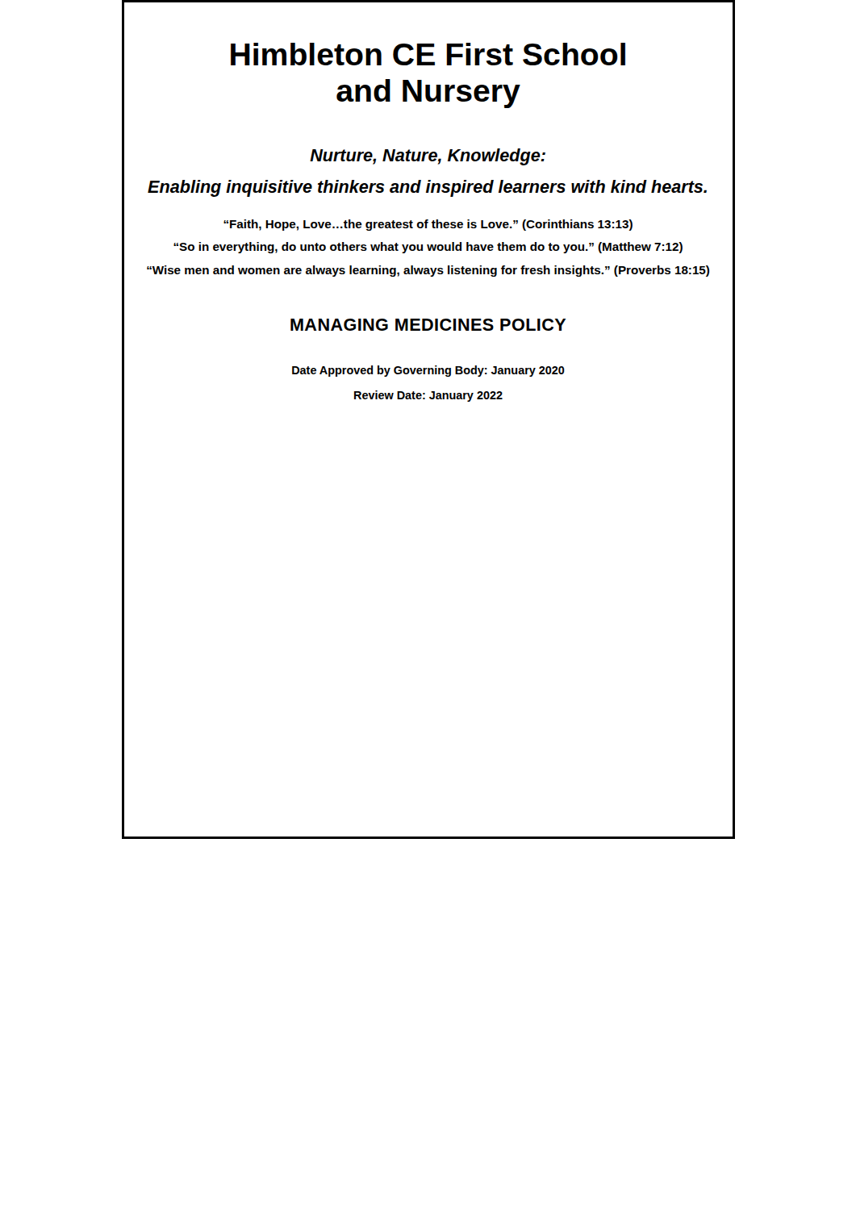Himbleton CE First School
and Nursery
Nurture, Nature, Knowledge:
Enabling inquisitive thinkers and inspired learners with kind hearts.
“Faith, Hope, Love…the greatest of these is Love.” (Corinthians 13:13)
“So in everything, do unto others what you would have them do to you.” (Matthew 7:12)
“Wise men and women are always learning, always listening for fresh insights.” (Proverbs 18:15)
MANAGING MEDICINES POLICY
Date Approved by Governing Body: January 2020
Review Date: January 2022